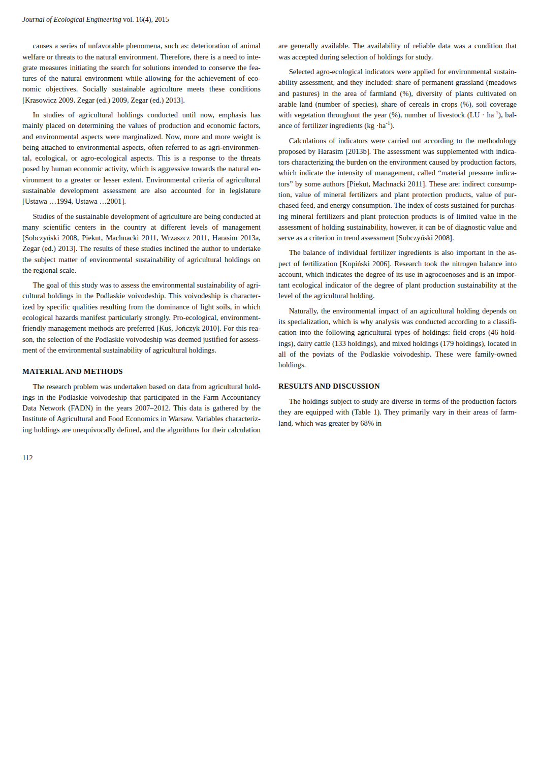Journal of Ecological Engineering vol. 16(4), 2015
causes a series of unfavorable phenomena, such as: deterioration of animal welfare or threats to the natural environment. Therefore, there is a need to integrate measures initiating the search for solutions intended to conserve the features of the natural environment while allowing for the achievement of economic objectives. Socially sustainable agriculture meets these conditions [Krasowicz 2009, Zegar (ed.) 2009, Zegar (ed.) 2013].
In studies of agricultural holdings conducted until now, emphasis has mainly placed on determining the values of production and economic factors, and environmental aspects were marginalized. Now, more and more weight is being attached to environmental aspects, often referred to as agri-environmental, ecological, or agro-ecological aspects. This is a response to the threats posed by human economic activity, which is aggressive towards the natural environment to a greater or lesser extent. Environmental criteria of agricultural sustainable development assessment are also accounted for in legislature [Ustawa …1994, Ustawa …2001].
Studies of the sustainable development of agriculture are being conducted at many scientific centers in the country at different levels of management [Sobczyński 2008, Piekut, Machnacki 2011, Wrzaszcz 2011, Harasim 2013a, Zegar (ed.) 2013]. The results of these studies inclined the author to undertake the subject matter of environmental sustainability of agricultural holdings on the regional scale.
The goal of this study was to assess the environmental sustainability of agricultural holdings in the Podlaskie voivodeship. This voivodeship is characterized by specific qualities resulting from the dominance of light soils, in which ecological hazards manifest particularly strongly. Pro-ecological, environment-friendly management methods are preferred [Kuś, Jończyk 2010]. For this reason, the selection of the Podlaskie voivodeship was deemed justified for assessment of the environmental sustainability of agricultural holdings.
Material and methods
The research problem was undertaken based on data from agricultural holdings in the Podlaskie voivodeship that participated in the Farm Accountancy Data Network (FADN) in the years 2007–2012. This data is gathered by the Institute of Agricultural and Food Economics in Warsaw. Variables characterizing holdings are unequivocally defined, and the algorithms for their calculation are generally available. The availability of reliable data was a condition that was accepted during selection of holdings for study.
Selected agro-ecological indicators were applied for environmental sustainability assessment, and they included: share of permanent grassland (meadows and pastures) in the area of farmland (%), diversity of plants cultivated on arable land (number of species), share of cereals in crops (%), soil coverage with vegetation throughout the year (%), number of livestock (LU · ha-1), balance of fertilizer ingredients (kg ·ha-1).
Calculations of indicators were carried out according to the methodology proposed by Harasim [2013b]. The assessment was supplemented with indicators characterizing the burden on the environment caused by production factors, which indicate the intensity of management, called “material pressure indicators” by some authors [Piekut, Machnacki 2011]. These are: indirect consumption, value of mineral fertilizers and plant protection products, value of purchased feed, and energy consumption. The index of costs sustained for purchasing mineral fertilizers and plant protection products is of limited value in the assessment of holding sustainability, however, it can be of diagnostic value and serve as a criterion in trend assessment [Sobczyński 2008].
The balance of individual fertilizer ingredients is also important in the aspect of fertilization [Kopiński 2006]. Research took the nitrogen balance into account, which indicates the degree of its use in agrocoenoses and is an important ecological indicator of the degree of plant production sustainability at the level of the agricultural holding.
Naturally, the environmental impact of an agricultural holding depends on its specialization, which is why analysis was conducted according to a classification into the following agricultural types of holdings: field crops (46 holdings), dairy cattle (133 holdings), and mixed holdings (179 holdings), located in all of the poviats of the Podlaskie voivodeship. These were family-owned holdings.
Results and discussion
The holdings subject to study are diverse in terms of the production factors they are equipped with (Table 1). They primarily vary in their areas of farmland, which was greater by 68% in
112